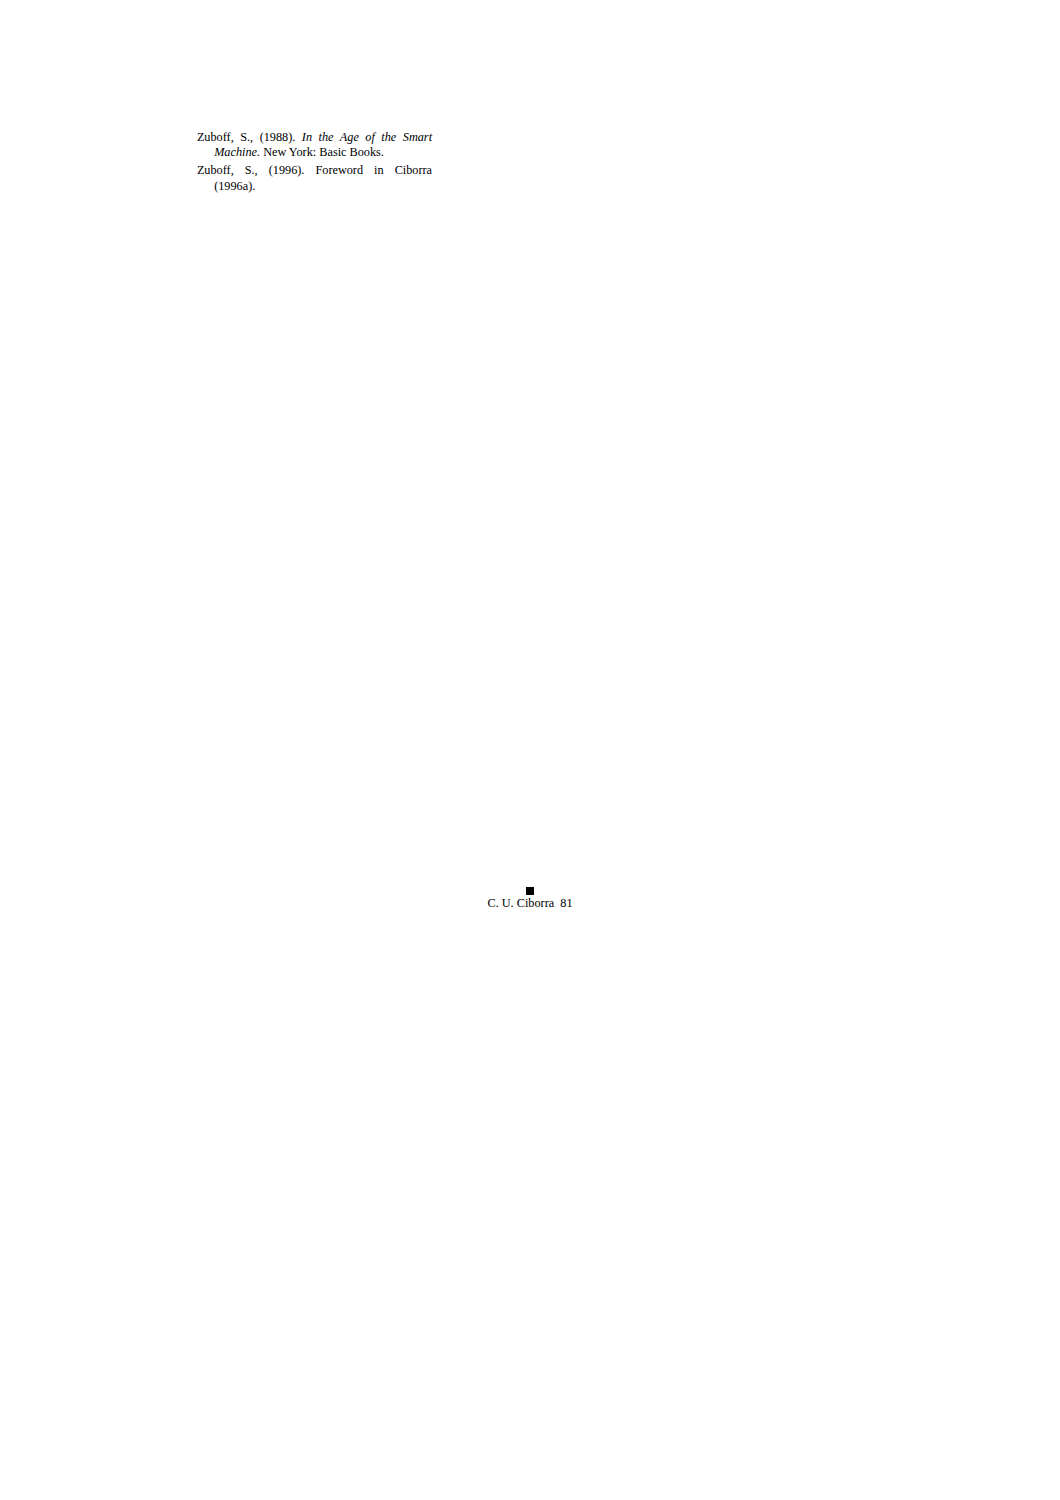Zuboff, S., (1988). In the Age of the Smart Machine. New York: Basic Books.
Zuboff, S., (1996). Foreword in Ciborra (1996a).
C. U. Ciborra 81